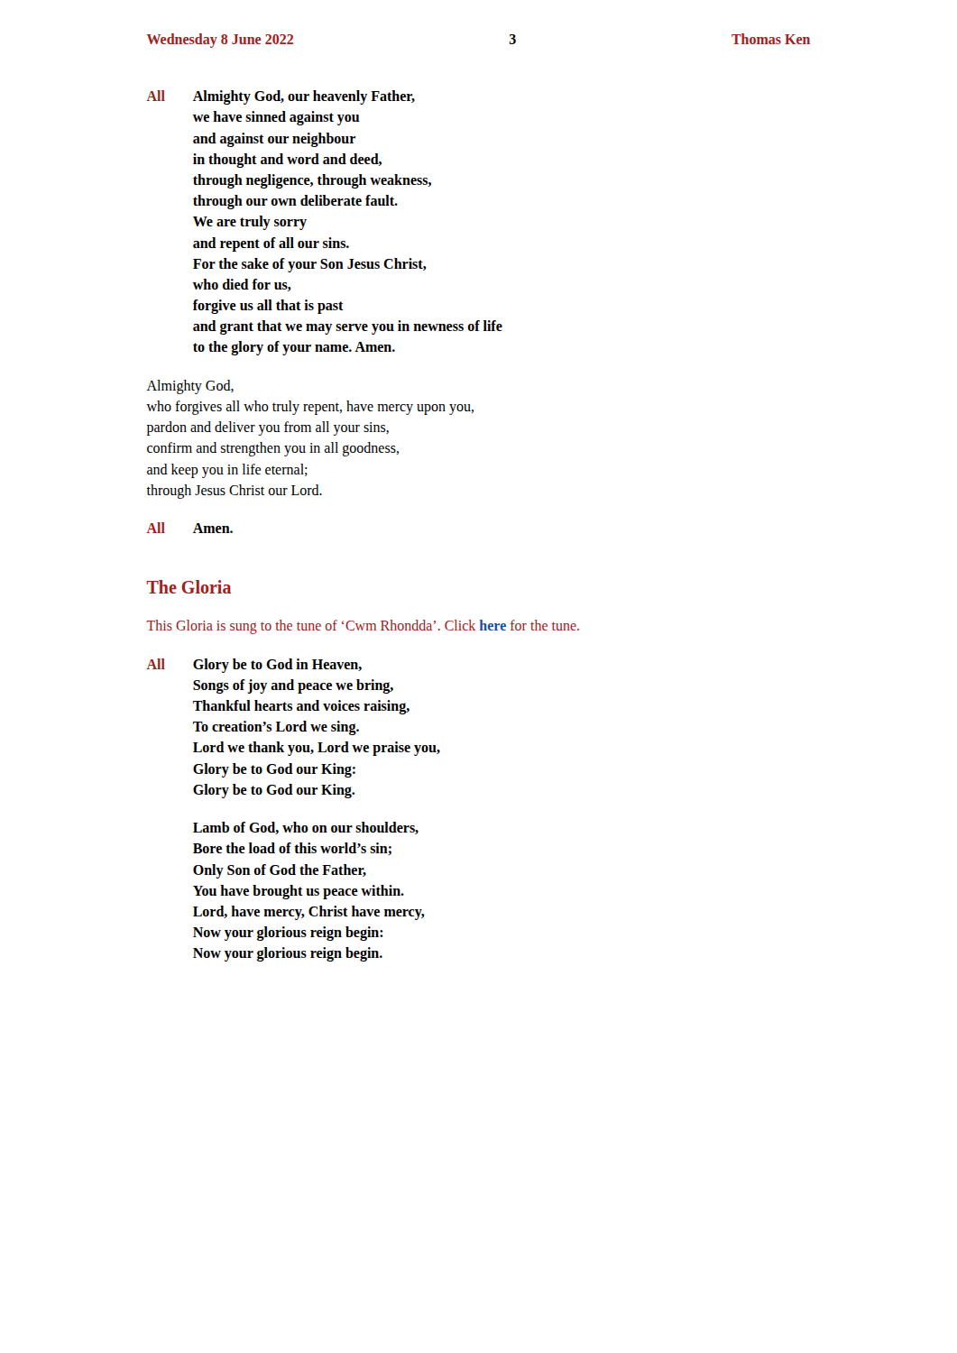Wednesday 8 June 2022 3 Thomas Ken
All Almighty God, our heavenly Father,
we have sinned against you
and against our neighbour
in thought and word and deed,
through negligence, through weakness,
through our own deliberate fault.
We are truly sorry
and repent of all our sins.
For the sake of your Son Jesus Christ,
who died for us,
forgive us all that is past
and grant that we may serve you in newness of life
to the glory of your name. Amen.
Almighty God,
who forgives all who truly repent, have mercy upon you,
pardon and deliver you from all your sins,
confirm and strengthen you in all goodness,
and keep you in life eternal;
through Jesus Christ our Lord.
All Amen.
The Gloria
This Gloria is sung to the tune of ‘Cwm Rhondda’. Click here for the tune.
All Glory be to God in Heaven,
Songs of joy and peace we bring,
Thankful hearts and voices raising,
To creation’s Lord we sing.
Lord we thank you, Lord we praise you,
Glory be to God our King:
Glory be to God our King.
Lamb of God, who on our shoulders,
Bore the load of this world’s sin;
Only Son of God the Father,
You have brought us peace within.
Lord, have mercy, Christ have mercy,
Now your glorious reign begin:
Now your glorious reign begin.